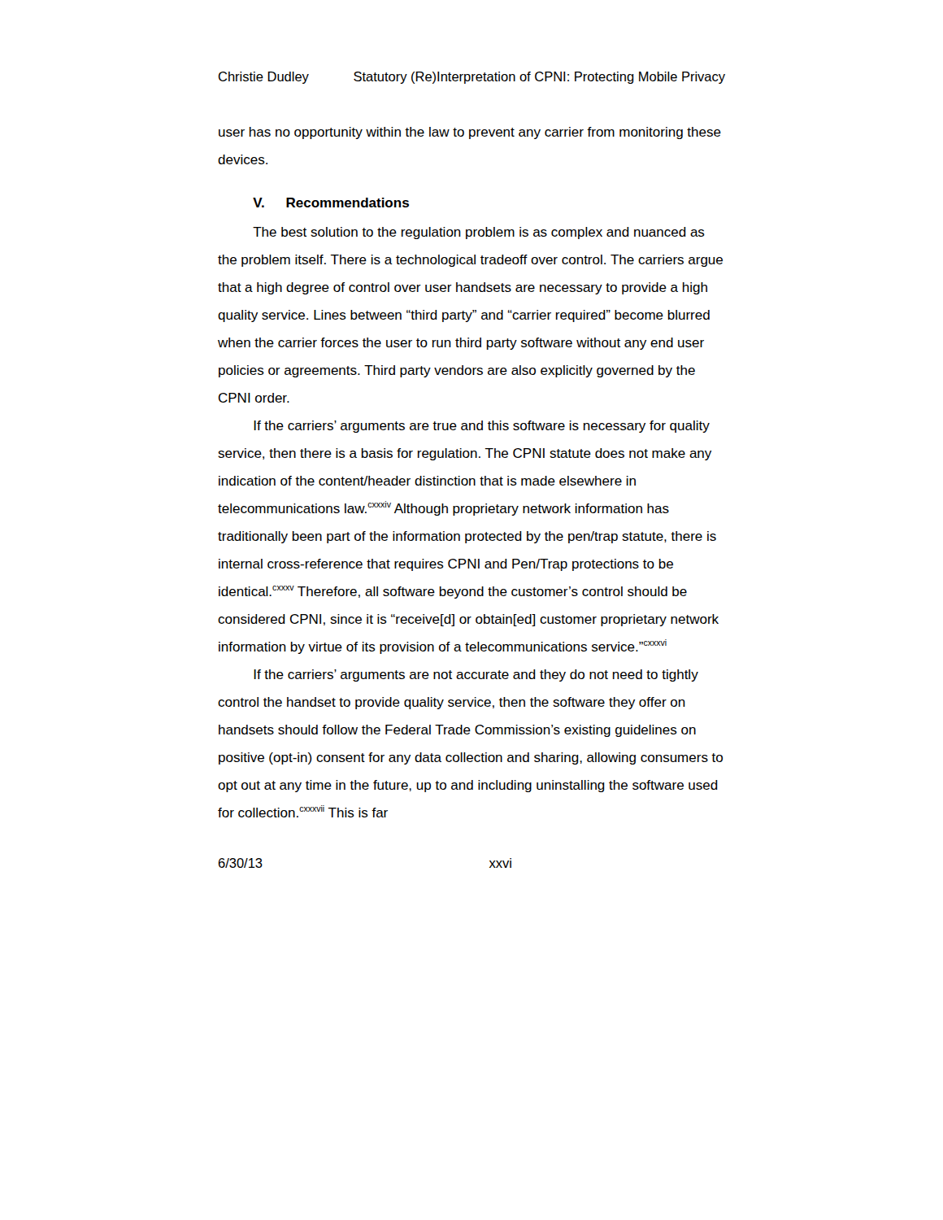Christie Dudley Statutory (Re)Interpretation of CPNI: Protecting Mobile Privacy
user has no opportunity within the law to prevent any carrier from monitoring these devices.
V. Recommendations
The best solution to the regulation problem is as complex and nuanced as the problem itself. There is a technological tradeoff over control. The carriers argue that a high degree of control over user handsets are necessary to provide a high quality service. Lines between “third party” and “carrier required” become blurred when the carrier forces the user to run third party software without any end user policies or agreements. Third party vendors are also explicitly governed by the CPNI order.
If the carriers’ arguments are true and this software is necessary for quality service, then there is a basis for regulation. The CPNI statute does not make any indication of the content/header distinction that is made elsewhere in telecommunications law.cxxxiv Although proprietary network information has traditionally been part of the information protected by the pen/trap statute, there is internal cross-reference that requires CPNI and Pen/Trap protections to be identical.cxxxv Therefore, all software beyond the customer’s control should be considered CPNI, since it is “receive[d] or obtain[ed] customer proprietary network information by virtue of its provision of a telecommunications service.”cxxxvi
If the carriers’ arguments are not accurate and they do not need to tightly control the handset to provide quality service, then the software they offer on handsets should follow the Federal Trade Commission’s existing guidelines on positive (opt-in) consent for any data collection and sharing, allowing consumers to opt out at any time in the future, up to and including uninstalling the software used for collection.cxxxvii This is far
6/30/13 xxvi